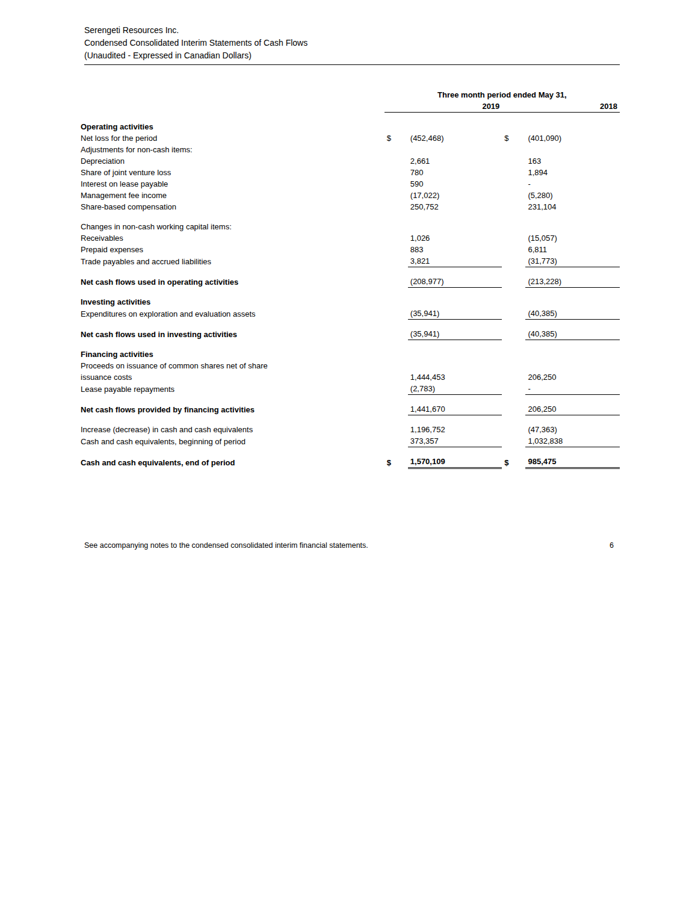Serengeti Resources Inc.
Condensed Consolidated Interim Statements of Cash Flows
(Unaudited - Expressed in Canadian Dollars)
| | Three month period ended May 31, |
| | 2019 | 2018 |
| Operating activities | | | | |
| Net loss for the period | $ | (452,468) | $ | (401,090) |
| Adjustments for non-cash items: | | | | |
| Depreciation | | 2,661 | | 163 |
| Share of joint venture loss | | 780 | | 1,894 |
| Interest on lease payable | | 590 | | - |
| Management fee income | | (17,022) | | (5,280) |
| Share-based compensation | | 250,752 | | 231,104 |
| Changes in non-cash working capital items: | | | | |
| Receivables | | 1,026 | | (15,057) |
| Prepaid expenses | | 883 | | 6,811 |
| Trade payables and accrued liabilities | | 3,821 | | (31,773) |
| Net cash flows used in operating activities | | (208,977) | | (213,228) |
| Investing activities | | | | |
| Expenditures on exploration and evaluation assets | | (35,941) | | (40,385) |
| Net cash flows used in investing activities | | (35,941) | | (40,385) |
| Financing activities | | | | |
| Proceeds on issuance of common shares net of share | | | | |
| issuance costs | | 1,444,453 | | 206,250 |
| Lease payable repayments | | (2,783) | | - |
| Net cash flows provided by financing activities | | 1,441,670 | | 206,250 |
| Increase (decrease) in cash and cash equivalents | | 1,196,752 | | (47,363) |
| Cash and cash equivalents, beginning of period | | 373,357 | | 1,032,838 |
| Cash and cash equivalents, end of period | $ | 1,570,109 | $ | 985,475 |
See accompanying notes to the condensed consolidated interim financial statements.
6